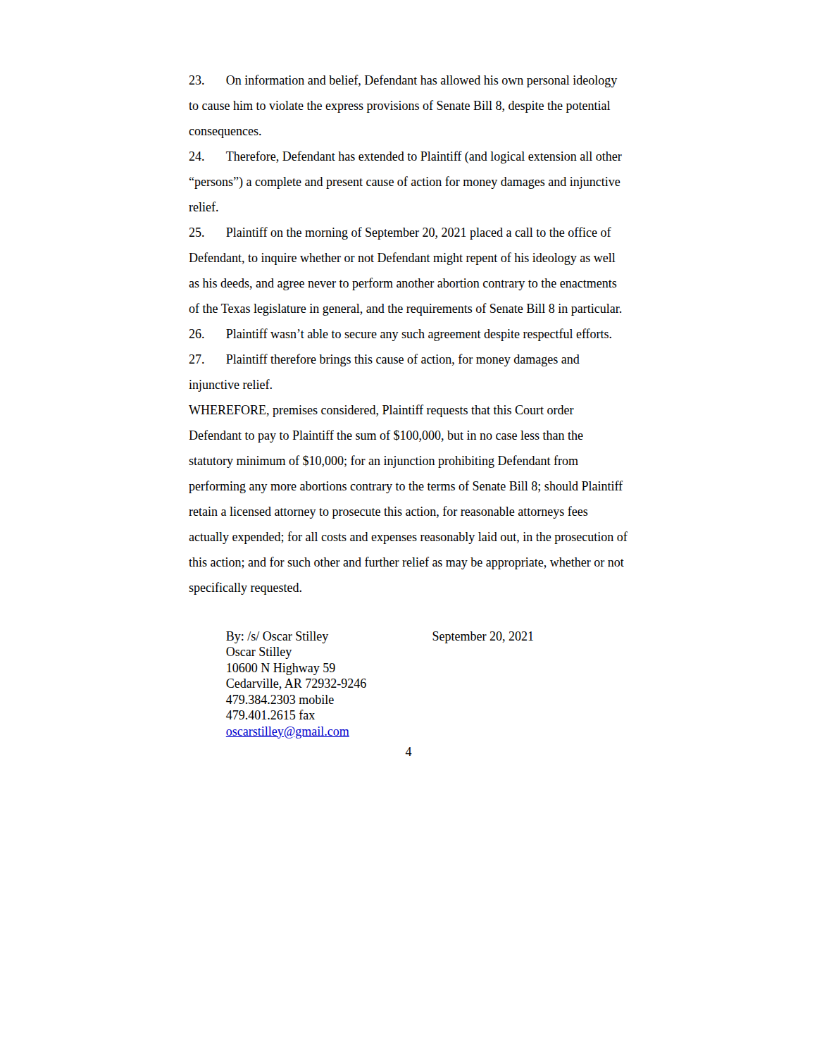23. On information and belief, Defendant has allowed his own personal ideology to cause him to violate the express provisions of Senate Bill 8, despite the potential consequences.
24. Therefore, Defendant has extended to Plaintiff (and logical extension all other “persons”) a complete and present cause of action for money damages and injunctive relief.
25. Plaintiff on the morning of September 20, 2021 placed a call to the office of Defendant, to inquire whether or not Defendant might repent of his ideology as well as his deeds, and agree never to perform another abortion contrary to the enactments of the Texas legislature in general, and the requirements of Senate Bill 8 in particular.
26. Plaintiff wasn’t able to secure any such agreement despite respectful efforts.
27. Plaintiff therefore brings this cause of action, for money damages and injunctive relief.
WHEREFORE, premises considered, Plaintiff requests that this Court order Defendant to pay to Plaintiff the sum of $100,000, but in no case less than the statutory minimum of $10,000; for an injunction prohibiting Defendant from performing any more abortions contrary to the terms of Senate Bill 8; should Plaintiff retain a licensed attorney to prosecute this action, for reasonable attorneys fees actually expended; for all costs and expenses reasonably laid out, in the prosecution of this action; and for such other and further relief as may be appropriate, whether or not specifically requested.
By: /s/ Oscar StilleySeptember 20, 2021 Oscar Stilley 10600 N Highway 59 Cedarville, AR 72932-9246 479.384.2303 mobile 479.401.2615 fax oscarstilley@gmail.com
4